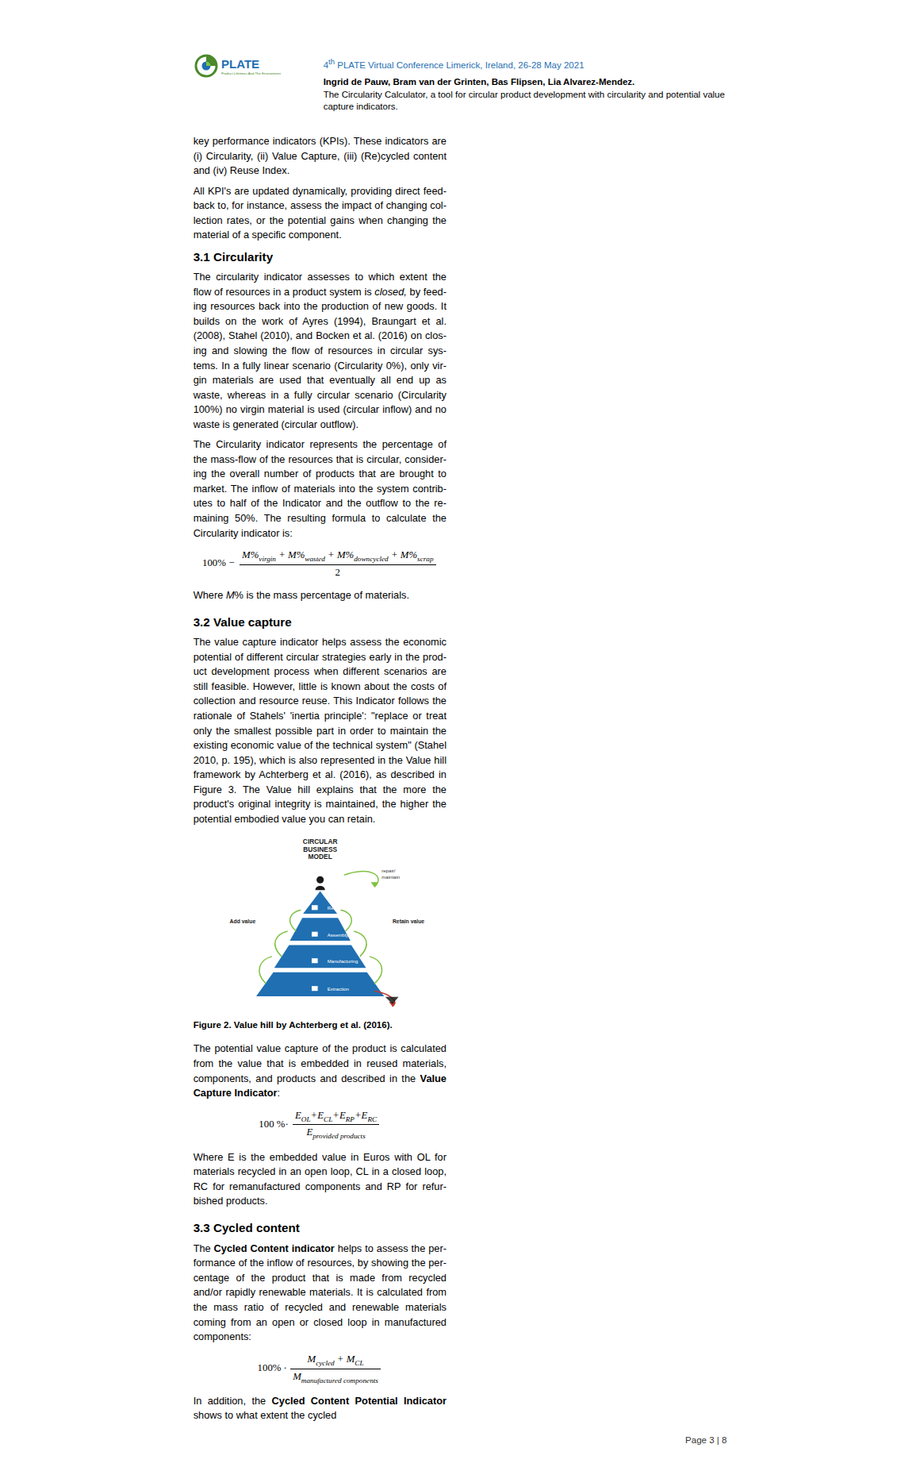PLATE Product Lifetimes And The Environment
4th PLATE Virtual Conference Limerick, Ireland, 26-28 May 2021
Ingrid de Pauw, Bram van der Grinten, Bas Flipsen, Lia Alvarez-Mendez.
The Circularity Calculator, a tool for circular product development with circularity and potential value capture indicators.
key performance indicators (KPIs). These indicators are (i) Circularity, (ii) Value Capture, (iii) (Re)cycled content and (iv) Reuse Index.
All KPI's are updated dynamically, providing direct feedback to, for instance, assess the impact of changing collection rates, or the potential gains when changing the material of a specific component.
3.1 Circularity
The circularity indicator assesses to which extent the flow of resources in a product system is closed, by feeding resources back into the production of new goods. It builds on the work of Ayres (1994), Braungart et al. (2008), Stahel (2010), and Bocken et al. (2016) on closing and slowing the flow of resources in circular systems. In a fully linear scenario (Circularity 0%), only virgin materials are used that eventually all end up as waste, whereas in a fully circular scenario (Circularity 100%) no virgin material is used (circular inflow) and no waste is generated (circular outflow).
The Circularity indicator represents the percentage of the mass-flow of the resources that is circular, considering the overall number of products that are brought to market. The inflow of materials into the system contributes to half of the Indicator and the outflow to the remaining 50%. The resulting formula to calculate the Circularity indicator is:
100% − M%virgin + M%wasted + M%downcycled + M%scrap 2
Where M% is the mass percentage of materials.
3.2 Value capture
The value capture indicator helps assess the economic potential of different circular strategies early in the product development process when different scenarios are still feasible. However, little is known about the costs of collection and resource reuse. This Indicator follows the rationale of Stahels' 'inertia principle': "replace or treat only the smallest possible part in order to maintain the existing economic value of the technical system" (Stahel 2010, p. 195), which is also represented in the Value hill framework by Achterberg et al. (2016), as described in Figure 3. The Value hill explains that the more the product's original integrity is maintained, the higher the potential embodied value you can retain.
CIRCULAR BUSINESS MODEL repair/ maintain Retail Assembly Manufacturing Extraction Add value Retain value
Figure 2. Value hill by Achterberg et al. (2016).
The potential value capture of the product is calculated from the value that is embedded in reused materials, components, and products and described in the Value Capture Indicator:
100 %· EOL+ECL+ERP+ERC Eprovided products
Where E is the embedded value in Euros with OL for materials recycled in an open loop, CL in a closed loop, RC for remanufactured components and RP for refurbished products.
3.3 Cycled content
The Cycled Content indicator helps to assess the performance of the inflow of resources, by showing the percentage of the product that is made from recycled and/or rapidly renewable materials. It is calculated from the mass ratio of recycled and renewable materials coming from an open or closed loop in manufactured components:
100% · Mcycled + MCL Mmanufactured components
In addition, the Cycled Content Potential Indicator shows to what extent the cycled
Page 3 | 8